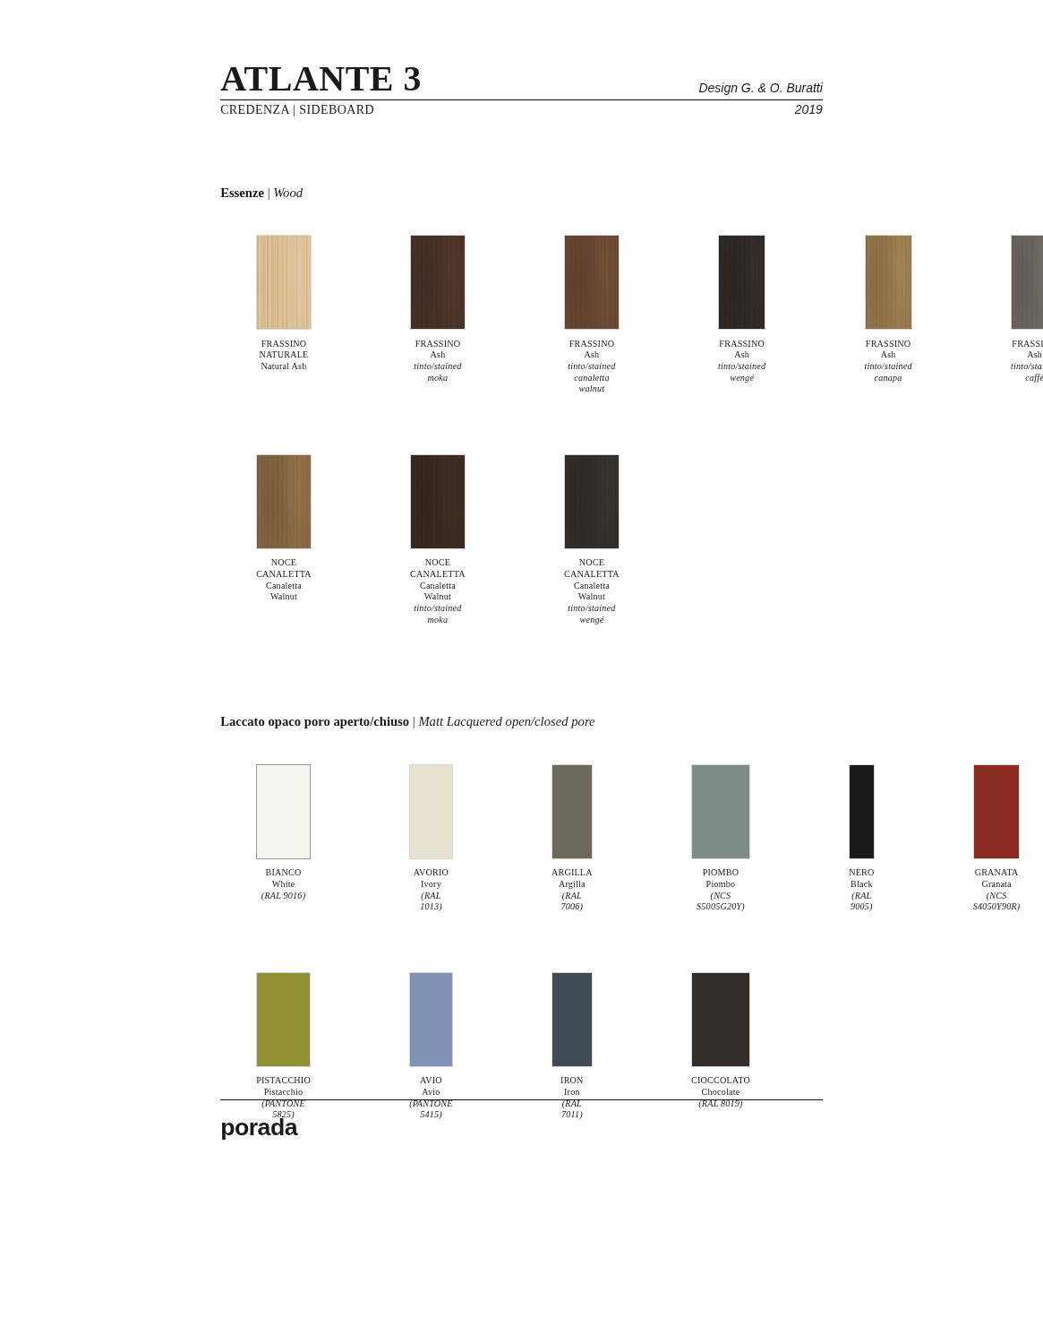ATLANTE 3
Design G. & O. Buratti
CREDENZA | SIDEBOARD
2019
Essenze | Wood
FRASSINO NATURALE
Natural Ash
FRASSINO
Ash
tinto/stained moka
FRASSINO
Ash
tinto/stained
canaletta walnut
FRASSINO
Ash
tinto/stained wengé
FRASSINO
Ash
tinto/stained canapa
FRASSINO
Ash
tinto/stained caffè
NOCE CANALETTA
Canaletta Walnut
NOCE CANALETTA
Canaletta Walnut
tinto/stained moka
NOCE CANALETTA
Canaletta Walnut
tinto/stained wengé
Laccato opaco poro aperto/chiuso | Matt Lacquered open/closed pore
BIANCO
White
(RAL 9016)
AVORIO
Ivory
(RAL 1013)
ARGILLA
Argilla
(RAL 7006)
PIOMBO
Piombo
(NCS S5005G20Y)
NERO
Black
(RAL 9005)
GRANATA
Granata
(NCS S4050Y90R)
PISTACCHIO
Pistacchio
(PANTONE 5825)
AVIO
Avio
(PANTONE 5415)
IRON
Iron
(RAL 7011)
CIOCCOLATO
Chocolate
(RAL 8019)
porada